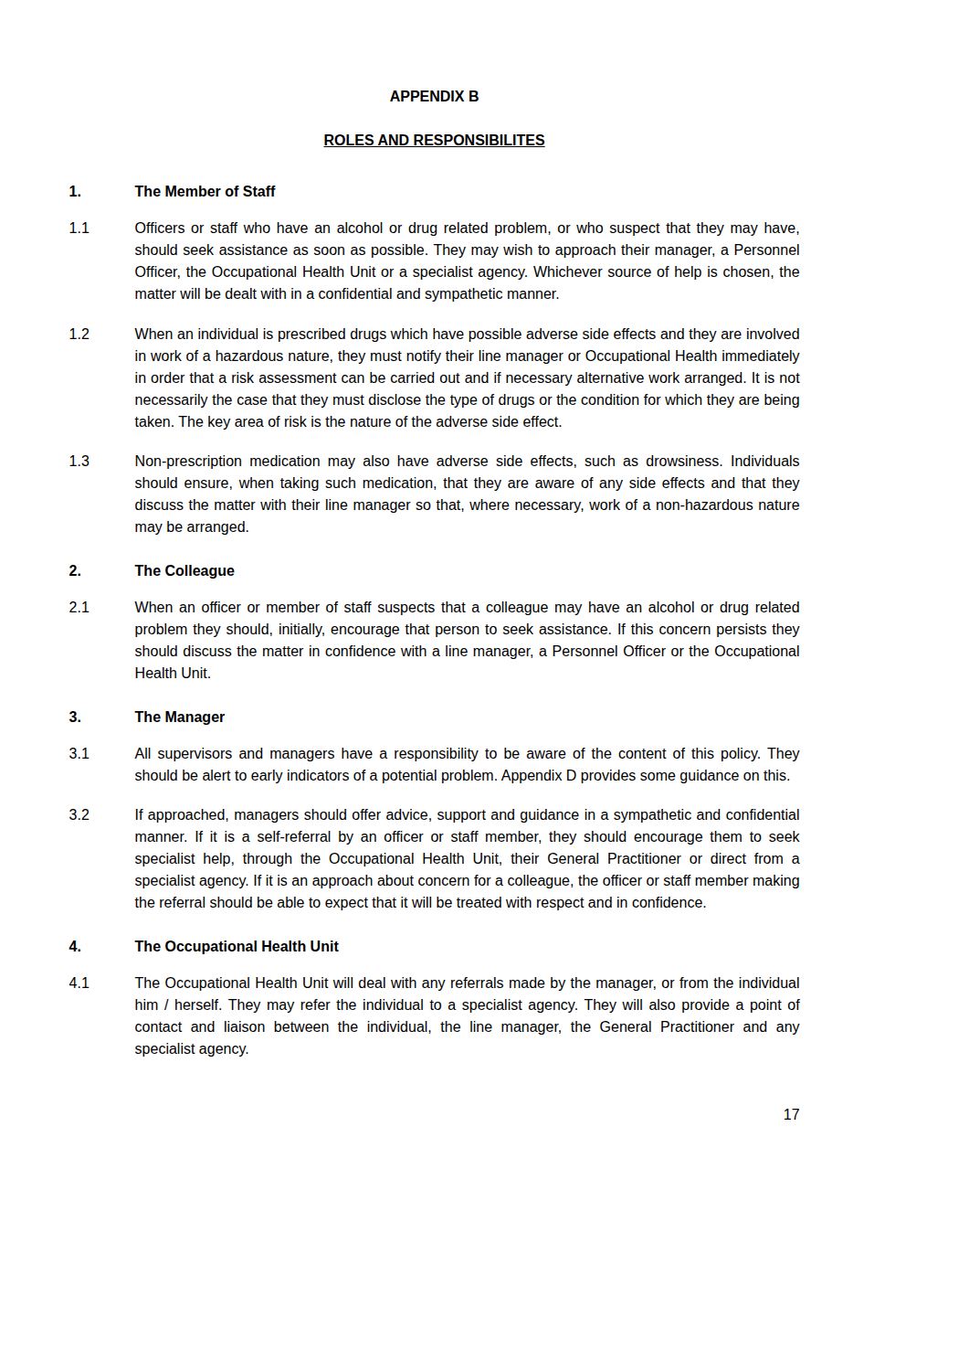APPENDIX B
ROLES AND RESPONSIBILITES
1. The Member of Staff
1.1 Officers or staff who have an alcohol or drug related problem, or who suspect that they may have, should seek assistance as soon as possible. They may wish to approach their manager, a Personnel Officer, the Occupational Health Unit or a specialist agency. Whichever source of help is chosen, the matter will be dealt with in a confidential and sympathetic manner.
1.2 When an individual is prescribed drugs which have possible adverse side effects and they are involved in work of a hazardous nature, they must notify their line manager or Occupational Health immediately in order that a risk assessment can be carried out and if necessary alternative work arranged. It is not necessarily the case that they must disclose the type of drugs or the condition for which they are being taken. The key area of risk is the nature of the adverse side effect.
1.3 Non-prescription medication may also have adverse side effects, such as drowsiness. Individuals should ensure, when taking such medication, that they are aware of any side effects and that they discuss the matter with their line manager so that, where necessary, work of a non-hazardous nature may be arranged.
2. The Colleague
2.1 When an officer or member of staff suspects that a colleague may have an alcohol or drug related problem they should, initially, encourage that person to seek assistance. If this concern persists they should discuss the matter in confidence with a line manager, a Personnel Officer or the Occupational Health Unit.
3. The Manager
3.1 All supervisors and managers have a responsibility to be aware of the content of this policy. They should be alert to early indicators of a potential problem. Appendix D provides some guidance on this.
3.2 If approached, managers should offer advice, support and guidance in a sympathetic and confidential manner. If it is a self-referral by an officer or staff member, they should encourage them to seek specialist help, through the Occupational Health Unit, their General Practitioner or direct from a specialist agency. If it is an approach about concern for a colleague, the officer or staff member making the referral should be able to expect that it will be treated with respect and in confidence.
4. The Occupational Health Unit
4.1 The Occupational Health Unit will deal with any referrals made by the manager, or from the individual him / herself. They may refer the individual to a specialist agency. They will also provide a point of contact and liaison between the individual, the line manager, the General Practitioner and any specialist agency.
17